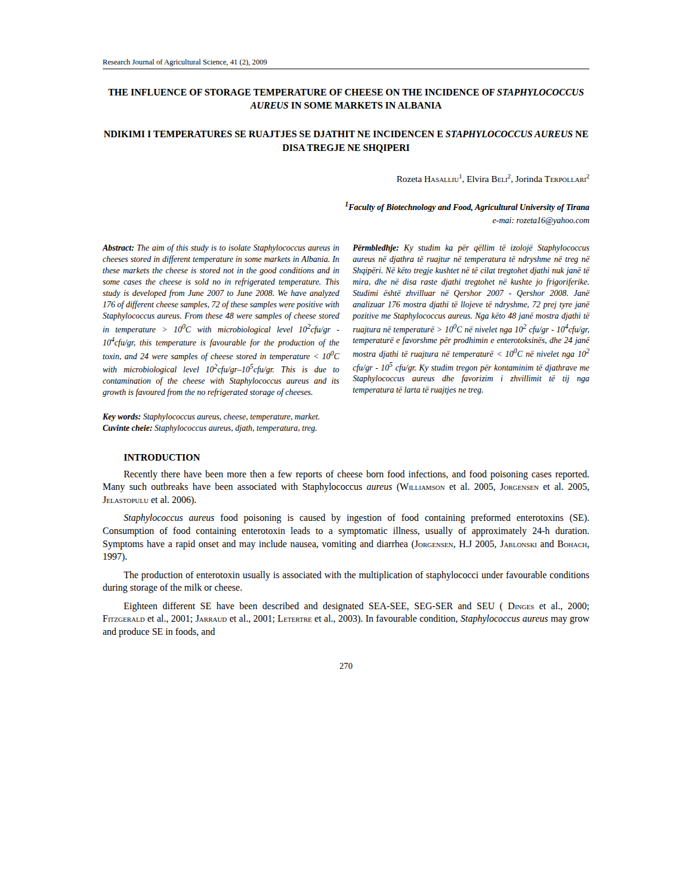Research Journal of Agricultural Science, 41 (2), 2009
The influence of storage temperature of cheese on the incidence of Staphylococcus aureus in some markets in Albania
Ndikimi i temperatures se ruajtjes se djathit ne incidencen e Staphylococcus aureus ne disa tregje ne Shqiperi
Rozeta Hasalliu1, Elvira Beli2, Jorinda Terpollari2
1Faculty of Biotechnology and Food, Agricultural University of Tirana
e-mai: rozeta16@yahoo.com
Abstract: The aim of this study is to isolate Staphylococcus aureus in cheeses stored in different temperature in some markets in Albania. In these markets the cheese is stored not in the good conditions and in some cases the cheese is sold no in refrigerated temperature. This study is developed from June 2007 to June 2008. We have analyzed 176 of different cheese samples, 72 of these samples were positive with Staphylococcus aureus. From these 48 were samples of cheese stored in temperature > 100C with microbiological level 102cfu/gr - 104cfu/gr, this temperature is favourable for the production of the toxin, and 24 were samples of cheese stored in temperature < 100C with microbiological level 102cfu/gr–105cfu/gr. This is due to contamination of the cheese with Staphylococcus aureus and its growth is favoured from the no refrigerated storage of cheeses.
Përmbledhje: Ky studim ka për qëllim të izolojë Staphylococcus aureus në djathra të ruajtur në temperatura të ndryshme në treg në Shqipëri. Në këto tregje kushtet në të cilat tregtohet djathi nuk janë të mira, dhe në disa raste djathi tregtohet në kushte jo frigoriferike. Studimi është zhvilluar në Qershor 2007 - Qershor 2008. Janë analizuar 176 mostra djathi të llojeve të ndryshme, 72 prej tyre janë pozitive me Staphylococcus aureus. Nga këto 48 janë mostra djathi të ruajtura në temperaturë > 100C në nivelet nga 102 cfu/gr - 104cfu/gr, temperaturë e favorshme për prodhimin e enterotoksinës, dhe 24 janë mostra djathi të ruajtura në temperaturë < 100C në nivelet nga 102 cfu/gr - 105 cfu/gr. Ky studim tregon për kontaminim të djathrave me Staphylococcus aureus dhe favorizim i zhvillimit të tij nga temperatura të larta të ruajtjes ne treg.
Key words: Staphylococcus aureus, cheese, temperature, market.
Cuvinte cheie: Staphylococcus aureus, djath, temperatura, treg.
Introduction
Recently there have been more then a few reports of cheese born food infections, and food poisoning cases reported. Many such outbreaks have been associated with Staphylococcus aureus (Williamson et al. 2005, Jorgensen et al. 2005, Jelastopulu et al. 2006).
Staphylococcus aureus food poisoning is caused by ingestion of food containing preformed enterotoxins (SE). Consumption of food containing enterotoxin leads to a symptomatic illness, usually of approximately 24-h duration. Symptoms have a rapid onset and may include nausea, vomiting and diarrhea (Jorgensen, H.J 2005, Jablonski and Bohach, 1997).
The production of enterotoxin usually is associated with the multiplication of staphylococci under favourable conditions during storage of the milk or cheese.
Eighteen different SE have been described and designated SEA-SEE, SEG-SER and SEU ( Dinges et al., 2000; Fitzgerald et al., 2001; Jarraud et al., 2001; Letertre et al., 2003). In favourable condition, Staphylococcus aureus may grow and produce SE in foods, and
270